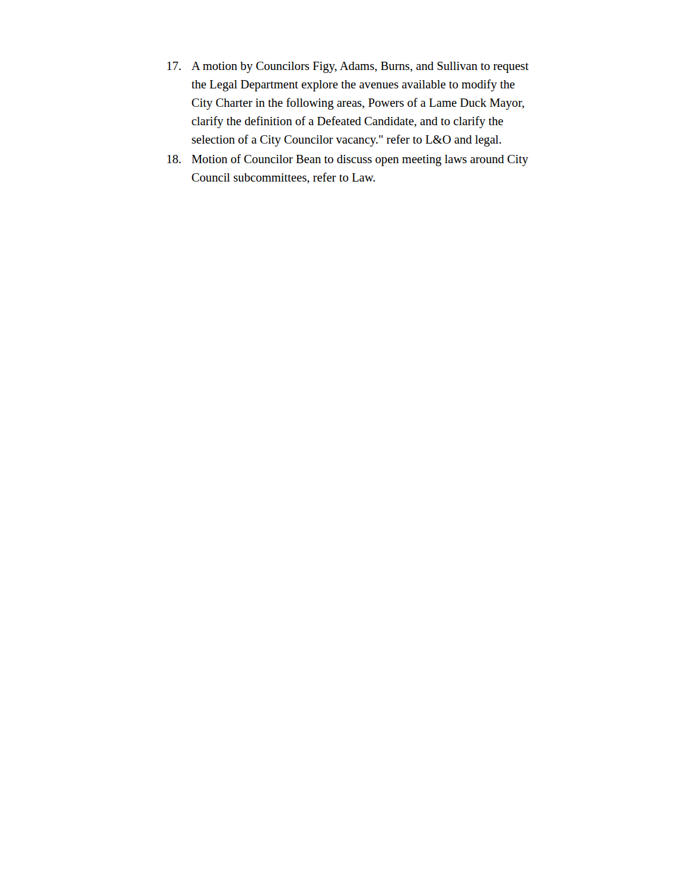A motion by Councilors Figy, Adams, Burns, and Sullivan to request the Legal Department explore the avenues available to modify the City Charter in the following areas, Powers of a Lame Duck Mayor, clarify the definition of a Defeated Candidate, and to clarify the selection of a City Councilor vacancy." refer to L&O and legal.
Motion of Councilor Bean to discuss open meeting laws around City Council subcommittees, refer to Law.